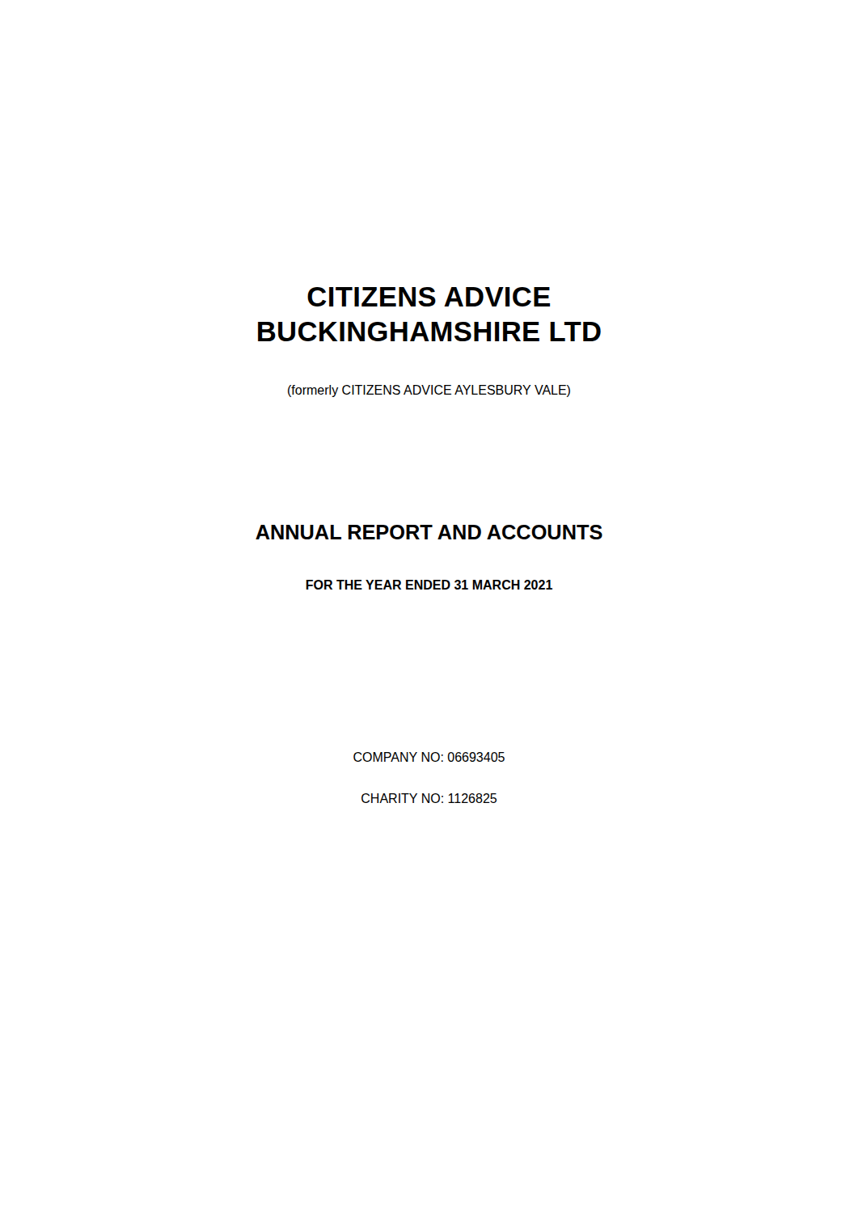CITIZENS ADVICE BUCKINGHAMSHIRE LTD
(formerly CITIZENS ADVICE AYLESBURY VALE)
ANNUAL REPORT AND ACCOUNTS
FOR THE YEAR ENDED 31 MARCH 2021
COMPANY NO: 06693405
CHARITY NO: 1126825